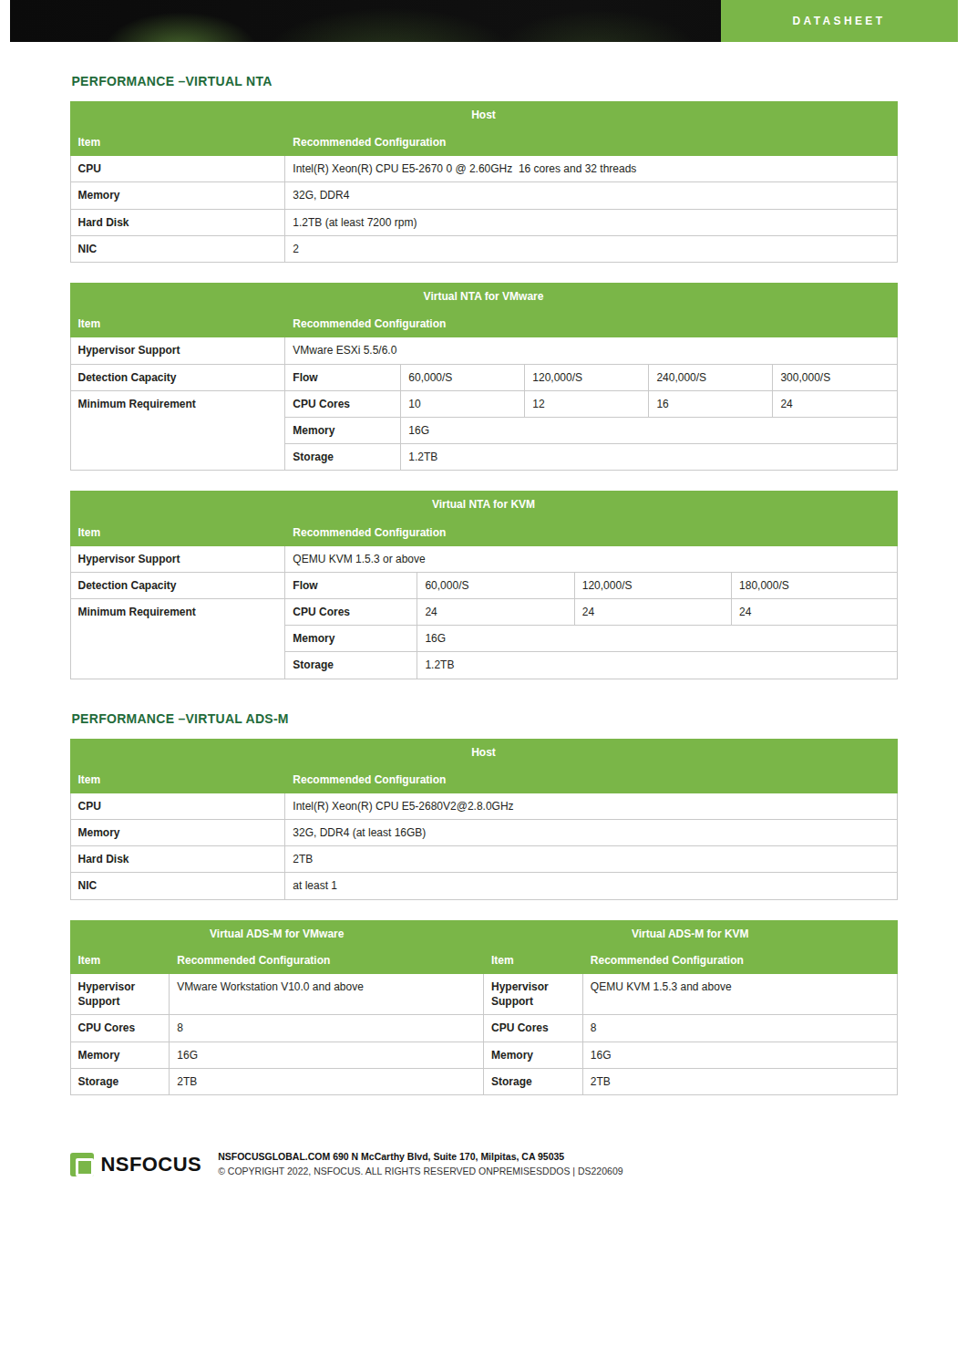DATASHEET
PERFORMANCE –VIRTUAL NTA
Host
| Item | Recommended Configuration |
| --- | --- |
| CPU | Intel(R) Xeon(R) CPU E5-2670 0 @ 2.60GHz 16 cores and 32 threads |
| Memory | 32G, DDR4 |
| Hard Disk | 1.2TB (at least 7200 rpm) |
| NIC | 2 |
Virtual NTA for VMware
| Item | Recommended Configuration |
| --- | --- |
| Hypervisor Support | VMware ESXi 5.5/6.0 |
| Detection Capacity | Flow | 60,000/S | 120,000/S | 240,000/S | 300,000/S |
| Minimum Requirement | CPU Cores | 10 | 12 | 16 | 24 |
| Memory | 16G |
| Storage | 1.2TB |
Virtual NTA for KVM
| Item | Recommended Configuration |
| --- | --- |
| Hypervisor Support | QEMU KVM 1.5.3 or above |
| Detection Capacity | Flow | 60,000/S | 120,000/S | 180,000/S |
| Minimum Requirement | CPU Cores | 24 | 24 | 24 |
| Memory | 16G |
| Storage | 1.2TB |
PERFORMANCE –VIRTUAL ADS-M
Host
| Item | Recommended Configuration |
| --- | --- |
| CPU | Intel(R) Xeon(R) CPU E5-2680V2@2.8.0GHz |
| Memory | 32G, DDR4 (at least 16GB) |
| Hard Disk | 2TB |
| NIC | at least 1 |
| Virtual ADS-M for VMware | Virtual ADS-M for KVM |
| --- | --- |
| Item | Recommended Configuration | Item | Recommended Configuration |
| Hypervisor Support | VMware Workstation V10.0 and above | Hypervisor Support | QEMU KVM 1.5.3 and above |
| CPU Cores | 8 | CPU Cores | 8 |
| Memory | 16G | Memory | 16G |
| Storage | 2TB | Storage | 2TB |
NSFOCUS
NSFOCUSGLOBAL.COM 690 N McCarthy Blvd, Suite 170, Milpitas, CA 95035
© COPYRIGHT 2022, NSFOCUS. ALL RIGHTS RESERVED ONPREMISESDDOS | DS220609